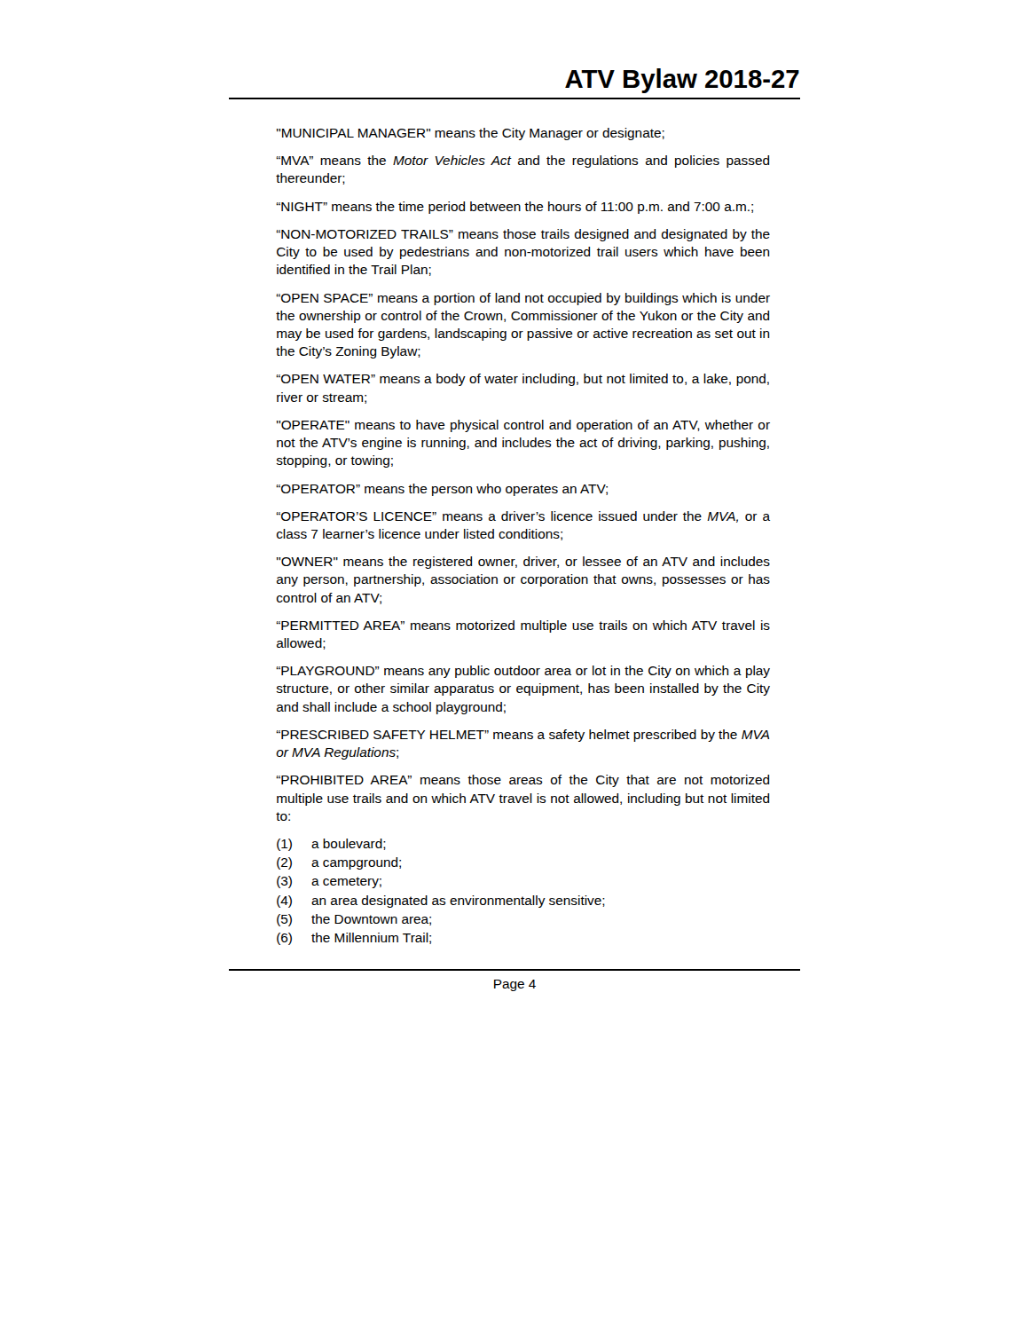ATV Bylaw 2018-27
"MUNICIPAL MANAGER" means the City Manager or designate;
“MVA” means the Motor Vehicles Act and the regulations and policies passed thereunder;
“NIGHT” means the time period between the hours of 11:00 p.m. and 7:00 a.m.;
“NON-MOTORIZED TRAILS” means those trails designed and designated by the City to be used by pedestrians and non-motorized trail users which have been identified in the Trail Plan;
“OPEN SPACE” means a portion of land not occupied by buildings which is under the ownership or control of the Crown, Commissioner of the Yukon or the City and may be used for gardens, landscaping or passive or active recreation as set out in the City’s Zoning Bylaw;
“OPEN WATER” means a body of water including, but not limited to, a lake, pond, river or stream;
"OPERATE" means to have physical control and operation of an ATV, whether or not the ATV’s engine is running, and includes the act of driving, parking, pushing, stopping, or towing;
“OPERATOR” means the person who operates an ATV;
“OPERATOR’S LICENCE” means a driver’s licence issued under the MVA, or a class 7 learner’s licence under listed conditions;
"OWNER" means the registered owner, driver, or lessee of an ATV and includes any person, partnership, association or corporation that owns, possesses or has control of an ATV;
“PERMITTED AREA” means motorized multiple use trails on which ATV travel is allowed;
“PLAYGROUND” means any public outdoor area or lot in the City on which a play structure, or other similar apparatus or equipment, has been installed by the City and shall include a school playground;
“PRESCRIBED SAFETY HELMET” means a safety helmet prescribed by the MVA or MVA Regulations;
“PROHIBITED AREA” means those areas of the City that are not motorized multiple use trails and on which ATV travel is not allowed, including but not limited to:
(1) a boulevard;
(2) a campground;
(3) a cemetery;
(4) an area designated as environmentally sensitive;
(5) the Downtown area;
(6) the Millennium Trail;
Page 4